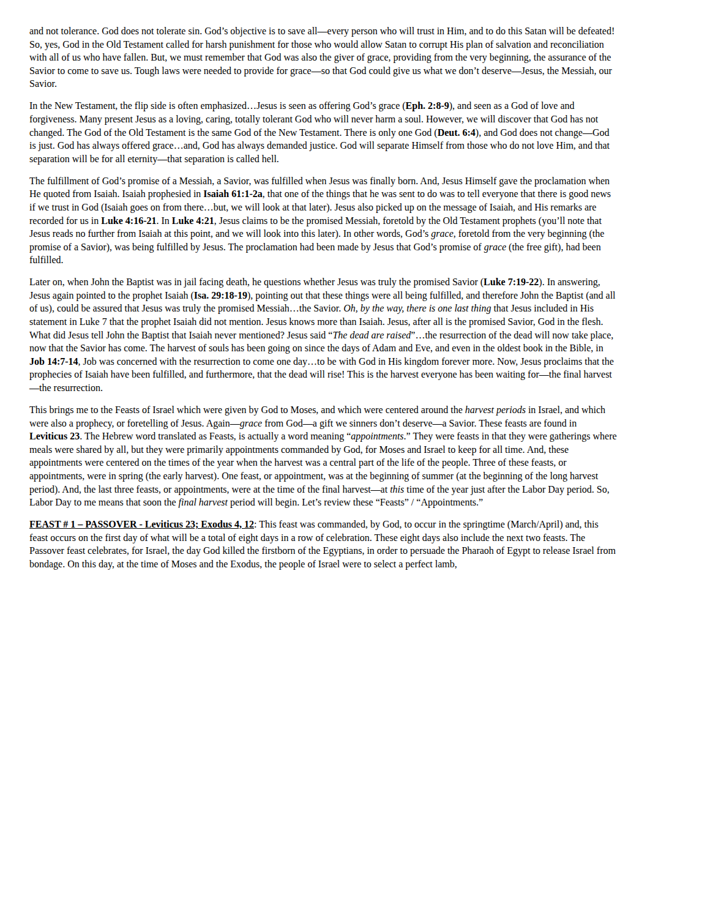and not tolerance. God does not tolerate sin. God’s objective is to save all—every person who will trust in Him, and to do this Satan will be defeated! So, yes, God in the Old Testament called for harsh punishment for those who would allow Satan to corrupt His plan of salvation and reconciliation with all of us who have fallen. But, we must remember that God was also the giver of grace, providing from the very beginning, the assurance of the Savior to come to save us. Tough laws were needed to provide for grace—so that God could give us what we don’t deserve—Jesus, the Messiah, our Savior.
In the New Testament, the flip side is often emphasized…Jesus is seen as offering God’s grace (Eph. 2:8-9), and seen as a God of love and forgiveness. Many present Jesus as a loving, caring, totally tolerant God who will never harm a soul. However, we will discover that God has not changed. The God of the Old Testament is the same God of the New Testament. There is only one God (Deut. 6:4), and God does not change—God is just. God has always offered grace…and, God has always demanded justice. God will separate Himself from those who do not love Him, and that separation will be for all eternity—that separation is called hell.
The fulfillment of God’s promise of a Messiah, a Savior, was fulfilled when Jesus was finally born. And, Jesus Himself gave the proclamation when He quoted from Isaiah. Isaiah prophesied in Isaiah 61:1-2a, that one of the things that he was sent to do was to tell everyone that there is good news if we trust in God (Isaiah goes on from there…but, we will look at that later). Jesus also picked up on the message of Isaiah, and His remarks are recorded for us in Luke 4:16-21. In Luke 4:21, Jesus claims to be the promised Messiah, foretold by the Old Testament prophets (you’ll note that Jesus reads no further from Isaiah at this point, and we will look into this later). In other words, God’s grace, foretold from the very beginning (the promise of a Savior), was being fulfilled by Jesus. The proclamation had been made by Jesus that God’s promise of grace (the free gift), had been fulfilled.
Later on, when John the Baptist was in jail facing death, he questions whether Jesus was truly the promised Savior (Luke 7:19-22). In answering, Jesus again pointed to the prophet Isaiah (Isa. 29:18-19), pointing out that these things were all being fulfilled, and therefore John the Baptist (and all of us), could be assured that Jesus was truly the promised Messiah…the Savior. Oh, by the way, there is one last thing that Jesus included in His statement in Luke 7 that the prophet Isaiah did not mention. Jesus knows more than Isaiah. Jesus, after all is the promised Savior, God in the flesh. What did Jesus tell John the Baptist that Isaiah never mentioned? Jesus said “The dead are raised”…the resurrection of the dead will now take place, now that the Savior has come. The harvest of souls has been going on since the days of Adam and Eve, and even in the oldest book in the Bible, in Job 14:7-14, Job was concerned with the resurrection to come one day…to be with God in His kingdom forever more. Now, Jesus proclaims that the prophecies of Isaiah have been fulfilled, and furthermore, that the dead will rise! This is the harvest everyone has been waiting for—the final harvest—the resurrection.
This brings me to the Feasts of Israel which were given by God to Moses, and which were centered around the harvest periods in Israel, and which were also a prophecy, or foretelling of Jesus. Again—grace from God—a gift we sinners don’t deserve—a Savior. These feasts are found in Leviticus 23. The Hebrew word translated as Feasts, is actually a word meaning “appointments.” They were feasts in that they were gatherings where meals were shared by all, but they were primarily appointments commanded by God, for Moses and Israel to keep for all time. And, these appointments were centered on the times of the year when the harvest was a central part of the life of the people. Three of these feasts, or appointments, were in spring (the early harvest). One feast, or appointment, was at the beginning of summer (at the beginning of the long harvest period). And, the last three feasts, or appointments, were at the time of the final harvest—at this time of the year just after the Labor Day period. So, Labor Day to me means that soon the final harvest period will begin. Let’s review these “Feasts” / “Appointments.”
FEAST # 1 – PASSOVER - Leviticus 23; Exodus 4, 12: This feast was commanded, by God, to occur in the springtime (March/April) and, this feast occurs on the first day of what will be a total of eight days in a row of celebration. These eight days also include the next two feasts. The Passover feast celebrates, for Israel, the day God killed the firstborn of the Egyptians, in order to persuade the Pharaoh of Egypt to release Israel from bondage. On this day, at the time of Moses and the Exodus, the people of Israel were to select a perfect lamb,